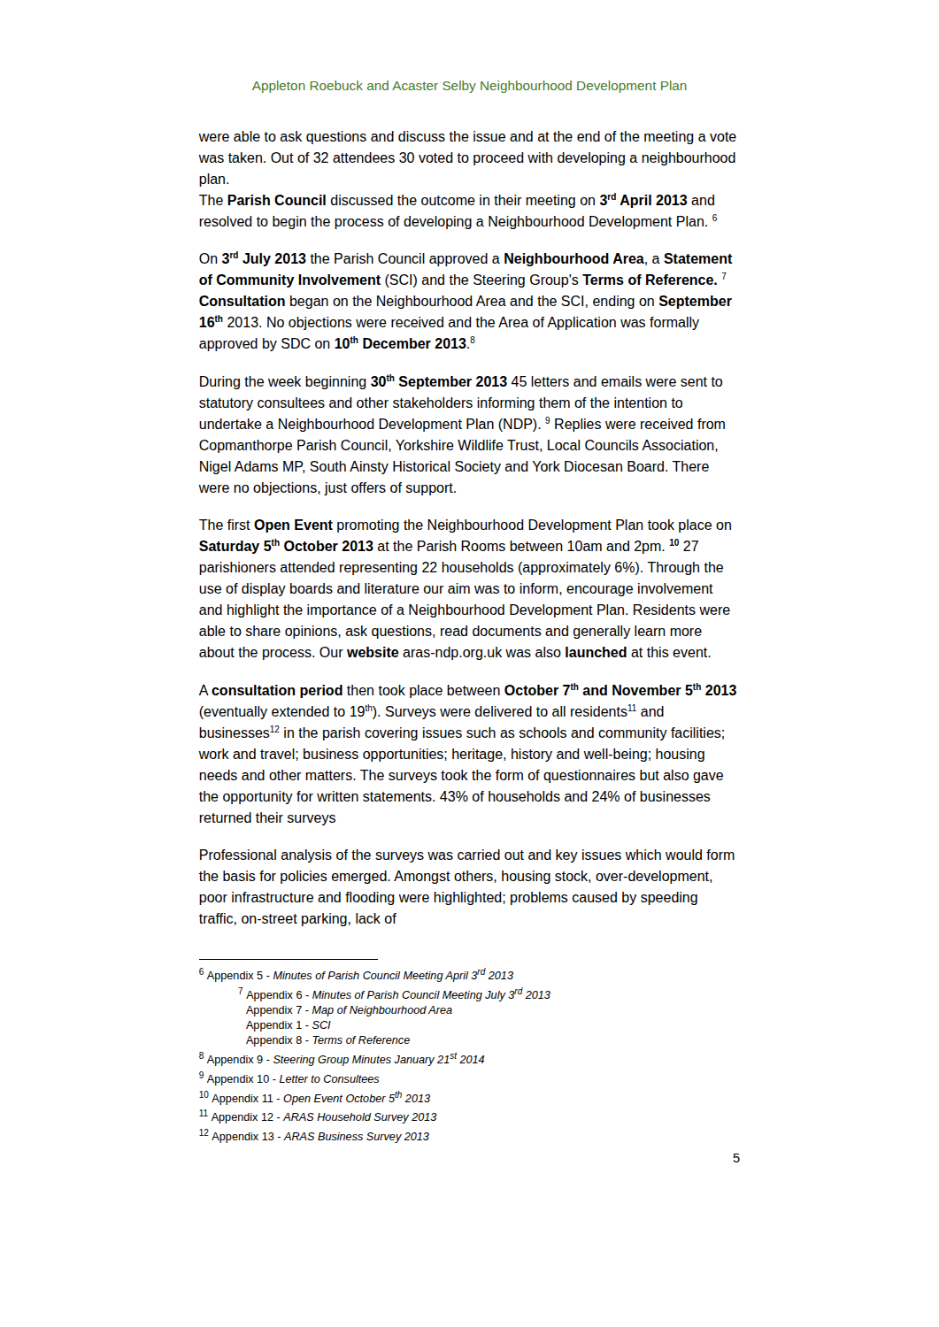Appleton Roebuck and Acaster Selby Neighbourhood Development Plan
were able to ask questions and discuss the issue and at the end of the meeting a vote was taken. Out of 32 attendees 30 voted to proceed with developing a neighbourhood plan.
The Parish Council discussed the outcome in their meeting on 3rd April 2013 and resolved to begin the process of developing a Neighbourhood Development Plan. 6
On 3rd July 2013 the Parish Council approved a Neighbourhood Area, a Statement of Community Involvement (SCI) and the Steering Group's Terms of Reference. 7 Consultation began on the Neighbourhood Area and the SCI, ending on September 16th 2013. No objections were received and the Area of Application was formally approved by SDC on 10th December 2013.8
During the week beginning 30th September 2013 45 letters and emails were sent to statutory consultees and other stakeholders informing them of the intention to undertake a Neighbourhood Development Plan (NDP). 9 Replies were received from Copmanthorpe Parish Council, Yorkshire Wildlife Trust, Local Councils Association, Nigel Adams MP, South Ainsty Historical Society and York Diocesan Board. There were no objections, just offers of support.
The first Open Event promoting the Neighbourhood Development Plan took place on Saturday 5th October 2013 at the Parish Rooms between 10am and 2pm. 10 27 parishioners attended representing 22 households (approximately 6%). Through the use of display boards and literature our aim was to inform, encourage involvement and highlight the importance of a Neighbourhood Development Plan. Residents were able to share opinions, ask questions, read documents and generally learn more about the process. Our website aras-ndp.org.uk was also launched at this event.
A consultation period then took place between October 7th and November 5th 2013 (eventually extended to 19th). Surveys were delivered to all residents11 and businesses12 in the parish covering issues such as schools and community facilities; work and travel; business opportunities; heritage, history and well-being; housing needs and other matters. The surveys took the form of questionnaires but also gave the opportunity for written statements. 43% of households and 24% of businesses returned their surveys
Professional analysis of the surveys was carried out and key issues which would form the basis for policies emerged. Amongst others, housing stock, over-development, poor infrastructure and flooding were highlighted; problems caused by speeding traffic, on-street parking, lack of
6 Appendix 5 - Minutes of Parish Council Meeting April 3rd 2013
7 Appendix 6 - Minutes of Parish Council Meeting July 3rd 2013 Appendix 7 - Map of Neighbourhood Area Appendix 1 - SCI Appendix 8 - Terms of Reference
8 Appendix 9 - Steering Group Minutes January 21st 2014
9 Appendix 10 - Letter to Consultees
10 Appendix 11 - Open Event October 5th 2013
11 Appendix 12 - ARAS Household Survey 2013
12 Appendix 13 - ARAS Business Survey 2013
5